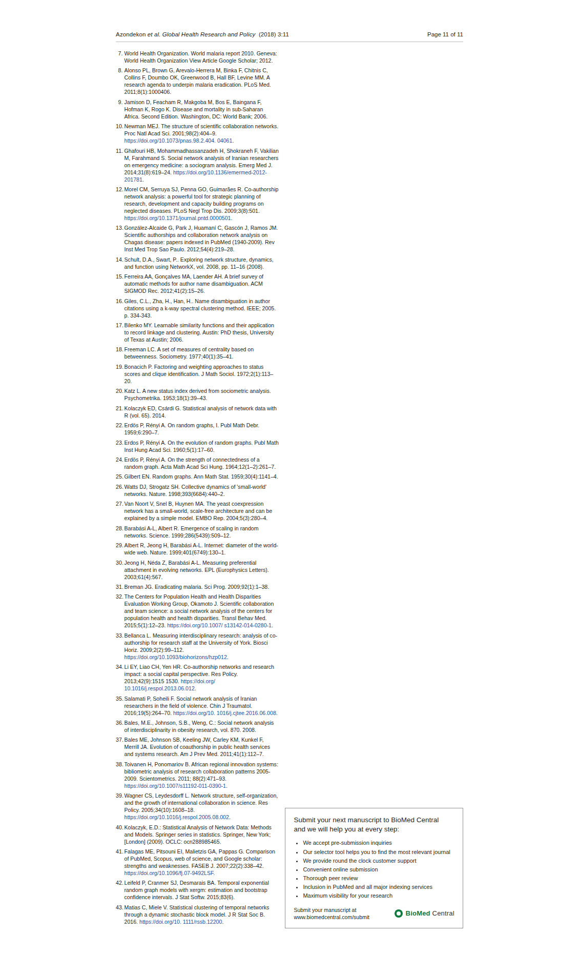Azondekon et al. Global Health Research and Policy (2018) 3:11
Page 11 of 11
7. World Health Organization. World malaria report 2010. Geneva: World Health Organization View Article Google Scholar; 2012.
8. Alonso PL, Brown G, Arevalo-Herrera M, Binka F, Chitnis C, Collins F, Doumbo OK, Greenwood B, Hall BF, Levine MM. A research agenda to underpin malaria eradication. PLoS Med. 2011;8(1):1000406.
9. Jamison D, Feacham R, Makgoba M, Bos E, Baingana F, Hofman K, Rogo K. Disease and mortality in sub-Saharan Africa. Second Edition. Washington, DC: World Bank; 2006.
10. Newman MEJ. The structure of scientific collaboration networks. Proc Natl Acad Sci. 2001;98(2):404–9. https://doi.org/10.1073/pnas.98.2.404. 04061.
11. Ghafouri HB, Mohammadhassanzadeh H, Shokraneh F, Vakilian M, Farahmand S. Social network analysis of Iranian researchers on emergency medicine: a sociogram analysis. Emerg Med J. 2014;31(8):619–24. https://doi.org/10.1136/emermed-2012-201781.
12. Morel CM, Serruya SJ, Penna GO, Guimarães R. Co-authorship network analysis: a powerful tool for strategic planning of research, development and capacity building programs on neglected diseases. PLoS Negl Trop Dis. 2009;3(8):501. https://doi.org/10.1371/journal.pntd.0000501.
13. González-Alcaide G, Park J, Huamaní C, Gascón J, Ramos JM. Scientific authorships and collaboration network analysis on Chagas disease: papers indexed in PubMed (1940-2009). Rev Inst Med Trop Sao Paulo. 2012;54(4):219–28.
14. Schult, D.A., Swart, P.. Exploring network structure, dynamics, and function using NetworkX, vol. 2008, pp. 11–16 (2008).
15. Ferreira AA, Gonçalves MA, Laender AH. A brief survey of automatic methods for author name disambiguation. ACM SIGMOD Rec. 2012;41(2):15–26.
16. Giles, C.L., Zha, H., Han, H.. Name disambiguation in author citations using a k-way spectral clustering method. IEEE; 2005. p. 334-343.
17. Bilenko MY. Learnable similarity functions and their application to record linkage and clustering. Austin: PhD thesis, University of Texas at Austin; 2006.
18. Freeman LC. A set of measures of centrality based on betweenness. Sociometry. 1977;40(1):35–41.
19. Bonacich P. Factoring and weighting approaches to status scores and clique identification. J Math Sociol. 1972;2(1):113–20.
20. Katz L. A new status index derived from sociometric analysis. Psychometrika. 1953;18(1):39–43.
21. Kolaczyk ED, Csárdi G. Statistical analysis of network data with R (vol. 65). 2014.
22. Erdös P, Rényi A. On random graphs, I. Publ Math Debr. 1959;6:290–7.
23. Erdos P, Rényi A. On the evolution of random graphs. Publ Math Inst Hung Acad Sci. 1960;5(1):17–60.
24. Erdös P, Rényi A. On the strength of connectedness of a random graph. Acta Math Acad Sci Hung. 1964;12(1–2):261–7.
25. Gilbert EN. Random graphs. Ann Math Stat. 1959;30(4):1141–4.
26. Watts DJ, Strogatz SH. Collective dynamics of 'small-world' networks. Nature. 1998;393(6684):440–2.
27. Van Noort V, Snel B, Huynen MA. The yeast coexpression network has a small-world, scale-free architecture and can be explained by a simple model. EMBO Rep. 2004;5(3):280–4.
28. Barabási A-L, Albert R. Emergence of scaling in random networks. Science. 1999;286(5439):509–12.
29. Albert R, Jeong H, Barabási A-L. Internet: diameter of the world-wide web. Nature. 1999;401(6749):130–1.
30. Jeong H, Néda Z, Barabási A-L. Measuring preferential attachment in evolving networks. EPL (Europhysics Letters). 2003;61(4):567.
31. Breman JG. Eradicating malaria. Sci Prog. 2009;92(1):1–38.
32. The Centers for Population Health and Health Disparities Evaluation Working Group, Okamoto J. Scientific collaboration and team science: a social network analysis of the centers for population health and health disparities. Transl Behav Med. 2015;5(1):12–23. https://doi.org/10.1007/ s13142-014-0280-1.
33. Bellanca L. Measuring interdisciplinary research: analysis of co-authorship for research staff at the University of York. Biosci Horiz. 2009;2(2):99–112. https://doi.org/10.1093/biohorizons/hzp012.
34. Li EY, Liao CH, Yen HR. Co-authorship networks and research impact: a social capital perspective. Res Policy. 2013;42(9):1515 1530. https://doi.org/ 10.1016/j.respol.2013.06.012.
35. Salamati P, Soheili F. Social network analysis of Iranian researchers in the field of violence. Chin J Traumatol. 2016;19(5):264–70. https://doi.org/10. 1016/j.cjtee.2016.06.008.
36. Bales, M.E., Johnson, S.B., Weng, C.: Social network analysis of interdisciplinarity in obesity research, vol. 870. 2008.
37. Bales ME, Johnson SB, Keeling JW, Carley KM, Kunkel F, Merrill JA. Evolution of coauthorship in public health services and systems research. Am J Prev Med. 2011;41(1):112–7.
38. Toivanen H, Ponomariov B. African regional innovation systems: bibliometric analysis of research collaboration patterns 2005-2009. Scientometrics. 2011; 88(2):471–93. https://doi.org/10.1007/s11192-011-0390-1.
39. Wagner CS, Leydesdorff L. Network structure, self-organization, and the growth of international collaboration in science. Res Policy. 2005;34(10):1608–18. https://doi.org/10.1016/j.respol.2005.08.002.
40. Kolaczyk, E.D.: Statistical Analysis of Network Data: Methods and Models. Springer series in statistics. Springer, New York; [London] (2009). OCLC: ocn288985465.
41. Falagas ME, Pitsouni EI, Malietzis GA, Pappas G. Comparison of PubMed, Scopus, web of science, and Google scholar: strengths and weaknesses. FASEB J. 2007;22(2):338–42. https://doi.org/10.1096/fj.07-9492LSF.
42. Leifeld P, Cranmer SJ, Desmarais BA. Temporal exponential random graph models with xergm: estimation and bootstrap confidence intervals. J Stat Softw. 2015;83(6).
43. Matias C, Miele V. Statistical clustering of temporal networks through a dynamic stochastic block model. J R Stat Soc B. 2016. https://doi.org/10. 1111/rssb.12200.
Submit your next manuscript to BioMed Central
and we will help you at every step:
We accept pre-submission inquiries
Our selector tool helps you to find the most relevant journal
We provide round the clock customer support
Convenient online submission
Thorough peer review
Inclusion in PubMed and all major indexing services
Maximum visibility for your research
Submit your manuscript at
www.biomedcentral.com/submit
BioMed Central